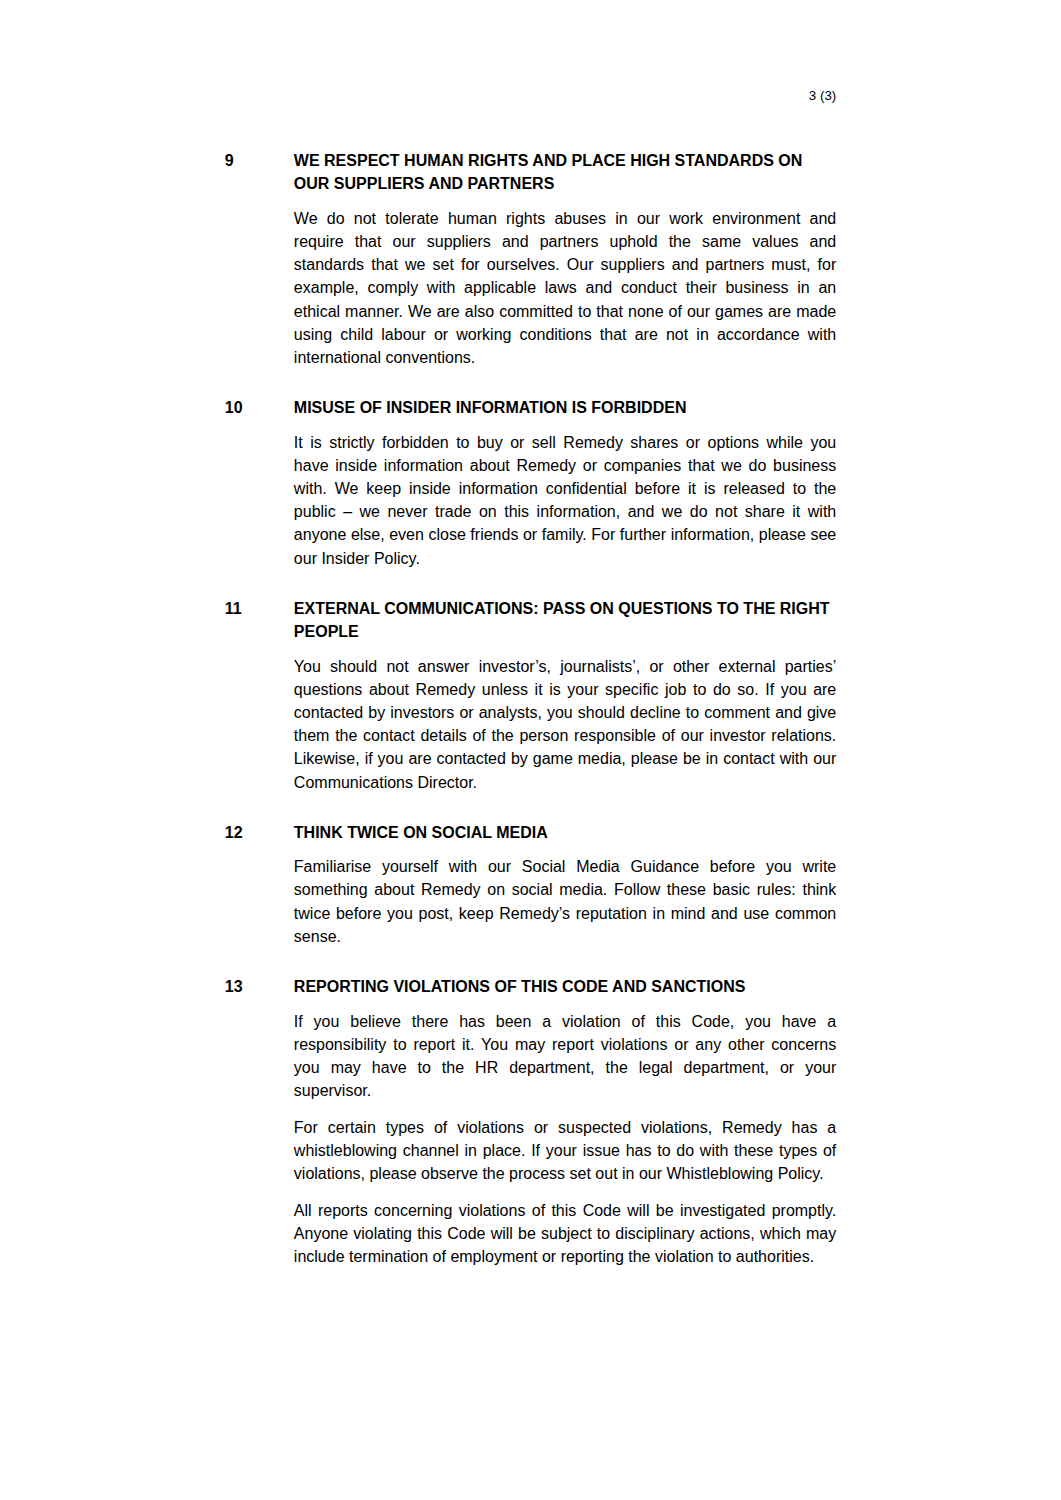3 (3)
9 We respect human rights and place high standards on our suppliers and partners
We do not tolerate human rights abuses in our work environment and require that our suppliers and partners uphold the same values and standards that we set for ourselves. Our suppliers and partners must, for example, comply with applicable laws and conduct their business in an ethical manner. We are also committed to that none of our games are made using child labour or working conditions that are not in accordance with international conventions.
10 Misuse of insider information is forbidden
It is strictly forbidden to buy or sell Remedy shares or options while you have inside information about Remedy or companies that we do business with. We keep inside information confidential before it is released to the public – we never trade on this information, and we do not share it with anyone else, even close friends or family. For further information, please see our Insider Policy.
11 External communications: pass on questions to the right people
You should not answer investor’s, journalists’, or other external parties’ questions about Remedy unless it is your specific job to do so. If you are contacted by investors or analysts, you should decline to comment and give them the contact details of the person responsible of our investor relations. Likewise, if you are contacted by game media, please be in contact with our Communications Director.
12 Think twice on social media
Familiarise yourself with our Social Media Guidance before you write something about Remedy on social media. Follow these basic rules: think twice before you post, keep Remedy’s reputation in mind and use common sense.
13 Reporting violations of this Code and sanctions
If you believe there has been a violation of this Code, you have a responsibility to report it. You may report violations or any other concerns you may have to the HR department, the legal department, or your supervisor.
For certain types of violations or suspected violations, Remedy has a whistleblowing channel in place. If your issue has to do with these types of violations, please observe the process set out in our Whistleblowing Policy.
All reports concerning violations of this Code will be investigated promptly. Anyone violating this Code will be subject to disciplinary actions, which may include termination of employment or reporting the violation to authorities.